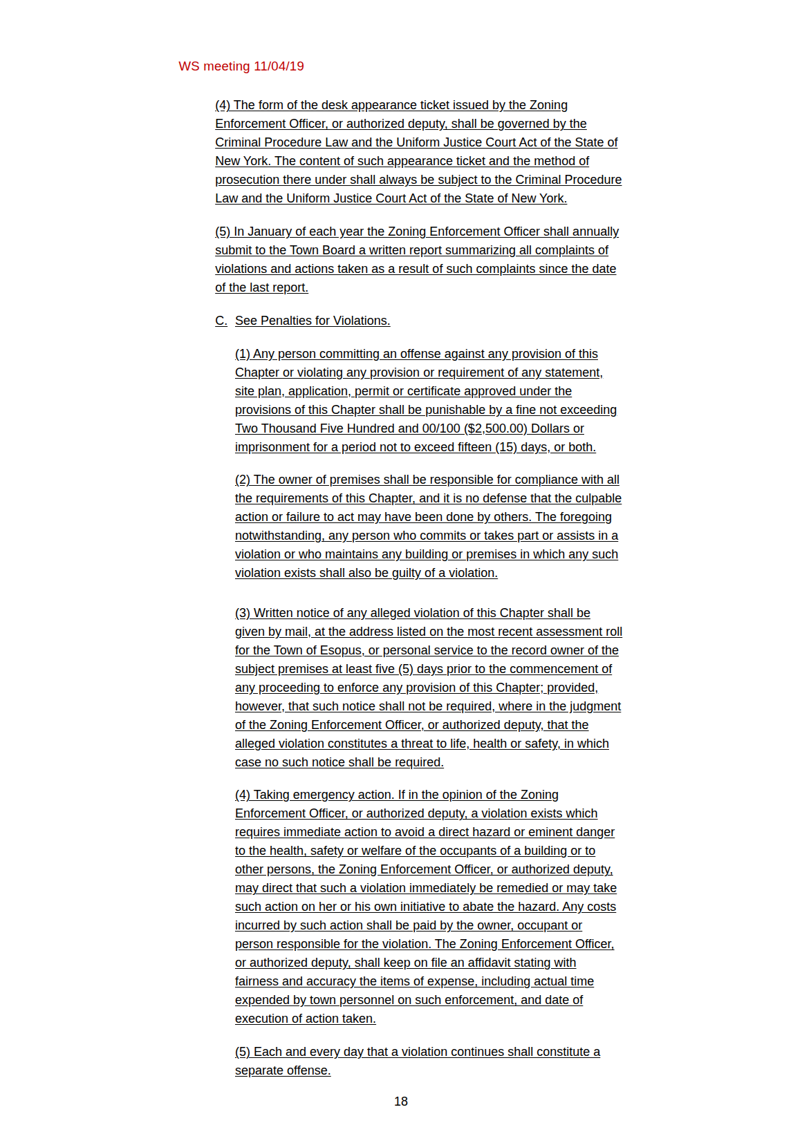WS meeting 11/04/19
(4) The form of the desk appearance ticket issued by the Zoning Enforcement Officer, or authorized deputy, shall be governed by the Criminal Procedure Law and the Uniform Justice Court Act of the State of New York. The content of such appearance ticket and the method of prosecution there under shall always be subject to the Criminal Procedure Law and the Uniform Justice Court Act of the State of New York.
(5) In January of each year the Zoning Enforcement Officer shall annually submit to the Town Board a written report summarizing all complaints of violations and actions taken as a result of such complaints since the date of the last report.
C.
See Penalties for Violations.
(1) Any person committing an offense against any provision of this Chapter or violating any provision or requirement of any statement, site plan, application, permit or certificate approved under the provisions of this Chapter shall be punishable by a fine not exceeding Two Thousand Five Hundred and 00/100 ($2,500.00) Dollars or imprisonment for a period not to exceed fifteen (15) days, or both.
(2) The owner of premises shall be responsible for compliance with all the requirements of this Chapter, and it is no defense that the culpable action or failure to act may have been done by others. The foregoing notwithstanding, any person who commits or takes part or assists in a violation or who maintains any building or premises in which any such violation exists shall also be guilty of a violation.
(3) Written notice of any alleged violation of this Chapter shall be given by mail, at the address listed on the most recent assessment roll for the Town of Esopus, or personal service to the record owner of the subject premises at least five (5) days prior to the commencement of any proceeding to enforce any provision of this Chapter; provided, however, that such notice shall not be required, where in the judgment of the Zoning Enforcement Officer, or authorized deputy, that the alleged violation constitutes a threat to life, health or safety, in which case no such notice shall be required.
(4) Taking emergency action. If in the opinion of the Zoning Enforcement Officer, or authorized deputy, a violation exists which requires immediate action to avoid a direct hazard or eminent danger to the health, safety or welfare of the occupants of a building or to other persons, the Zoning Enforcement Officer, or authorized deputy, may direct that such a violation immediately be remedied or may take such action on her or his own initiative to abate the hazard. Any costs incurred by such action shall be paid by the owner, occupant or person responsible for the violation. The Zoning Enforcement Officer, or authorized deputy, shall keep on file an affidavit stating with fairness and accuracy the items of expense, including actual time expended by town personnel on such enforcement, and date of execution of action taken.
(5) Each and every day that a violation continues shall constitute a separate offense.
18